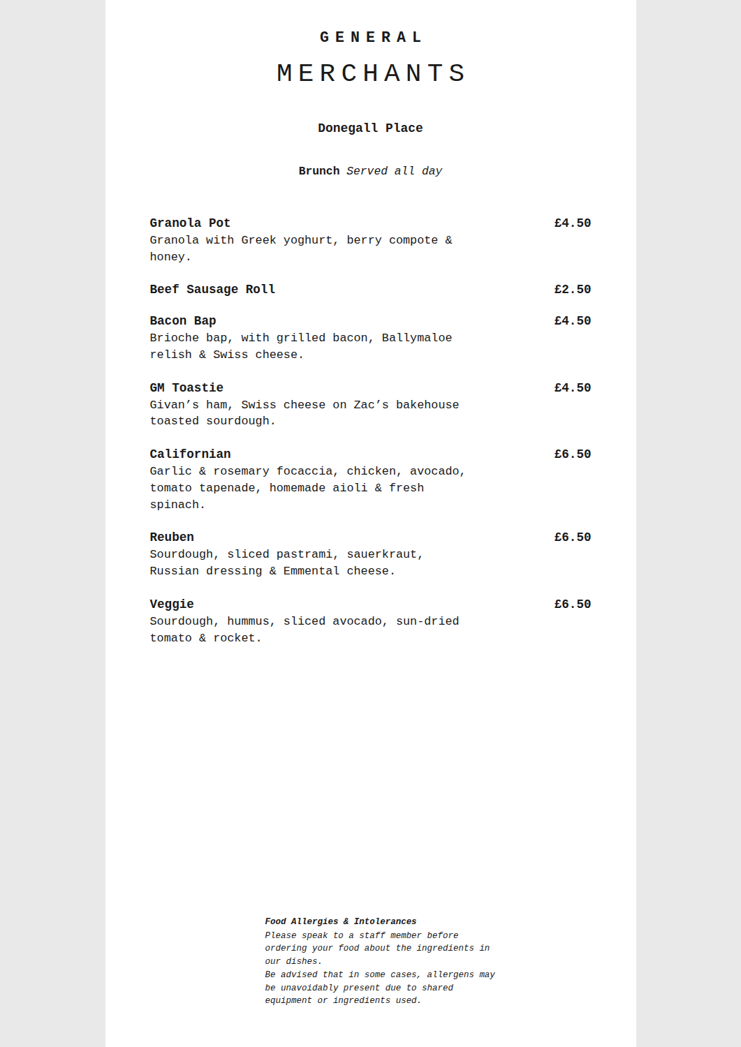General
Merchants
Donegall Place
Brunch Served all day
Granola Pot £4.50
Granola with Greek yoghurt, berry compote & honey.
Beef Sausage Roll £2.50
Bacon Bap £4.50
Brioche bap, with grilled bacon, Ballymaloe relish & Swiss cheese.
GM Toastie £4.50
Givan’s ham, Swiss cheese on Zac’s bakehouse toasted sourdough.
Californian £6.50
Garlic & rosemary focaccia, chicken, avocado, tomato tapenade, homemade aioli & fresh spinach.
Reuben £6.50
Sourdough, sliced pastrami, sauerkraut, Russian dressing & Emmental cheese.
Veggie £6.50
Sourdough, hummus, sliced avocado, sun-dried tomato & rocket.
Food Allergies & Intolerances Please speak to a staff member before ordering your food about the ingredients in our dishes.
Be advised that in some cases, allergens may be unavoidably present due to shared equipment or ingredients used.